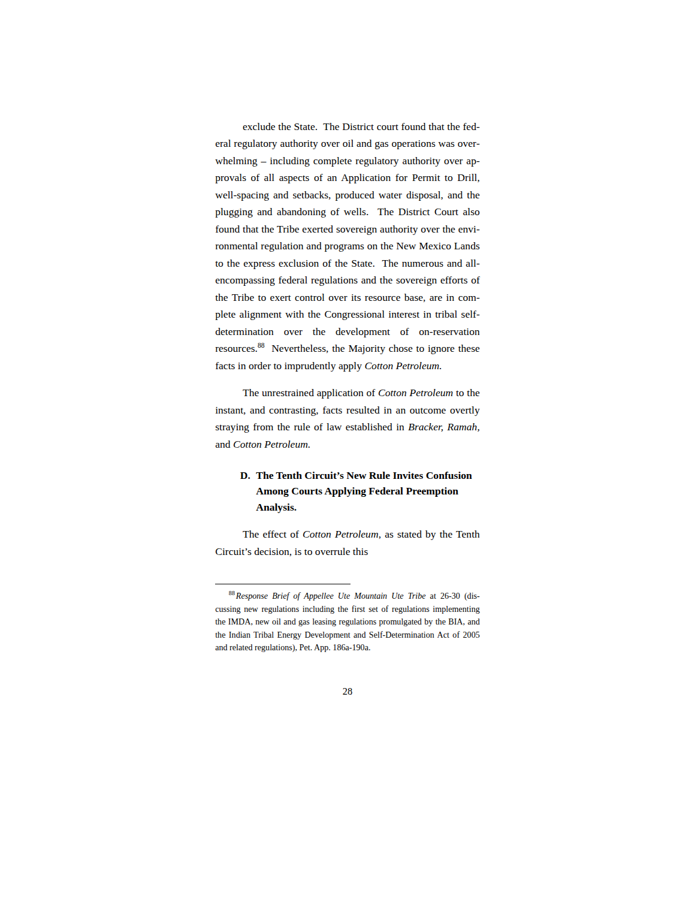exclude the State. The District court found that the federal regulatory authority over oil and gas operations was overwhelming – including complete regulatory authority over approvals of all aspects of an Application for Permit to Drill, well-spacing and setbacks, produced water disposal, and the plugging and abandoning of wells. The District Court also found that the Tribe exerted sovereign authority over the environmental regulation and programs on the New Mexico Lands to the express exclusion of the State. The numerous and all-encompassing federal regulations and the sovereign efforts of the Tribe to exert control over its resource base, are in complete alignment with the Congressional interest in tribal self-determination over the development of on-reservation resources.88 Nevertheless, the Majority chose to ignore these facts in order to imprudently apply Cotton Petroleum.
The unrestrained application of Cotton Petroleum to the instant, and contrasting, facts resulted in an outcome overtly straying from the rule of law established in Bracker, Ramah, and Cotton Petroleum.
D.
The Tenth Circuit’s New Rule Invites Confusion Among Courts Applying Federal Preemption Analysis.
The effect of Cotton Petroleum, as stated by the Tenth Circuit’s decision, is to overrule this
88Response Brief of Appellee Ute Mountain Ute Tribe at 26-30 (discussing new regulations including the first set of regulations implementing the IMDA, new oil and gas leasing regulations promulgated by the BIA, and the Indian Tribal Energy Development and Self-Determination Act of 2005 and related regulations), Pet. App. 186a-190a.
28